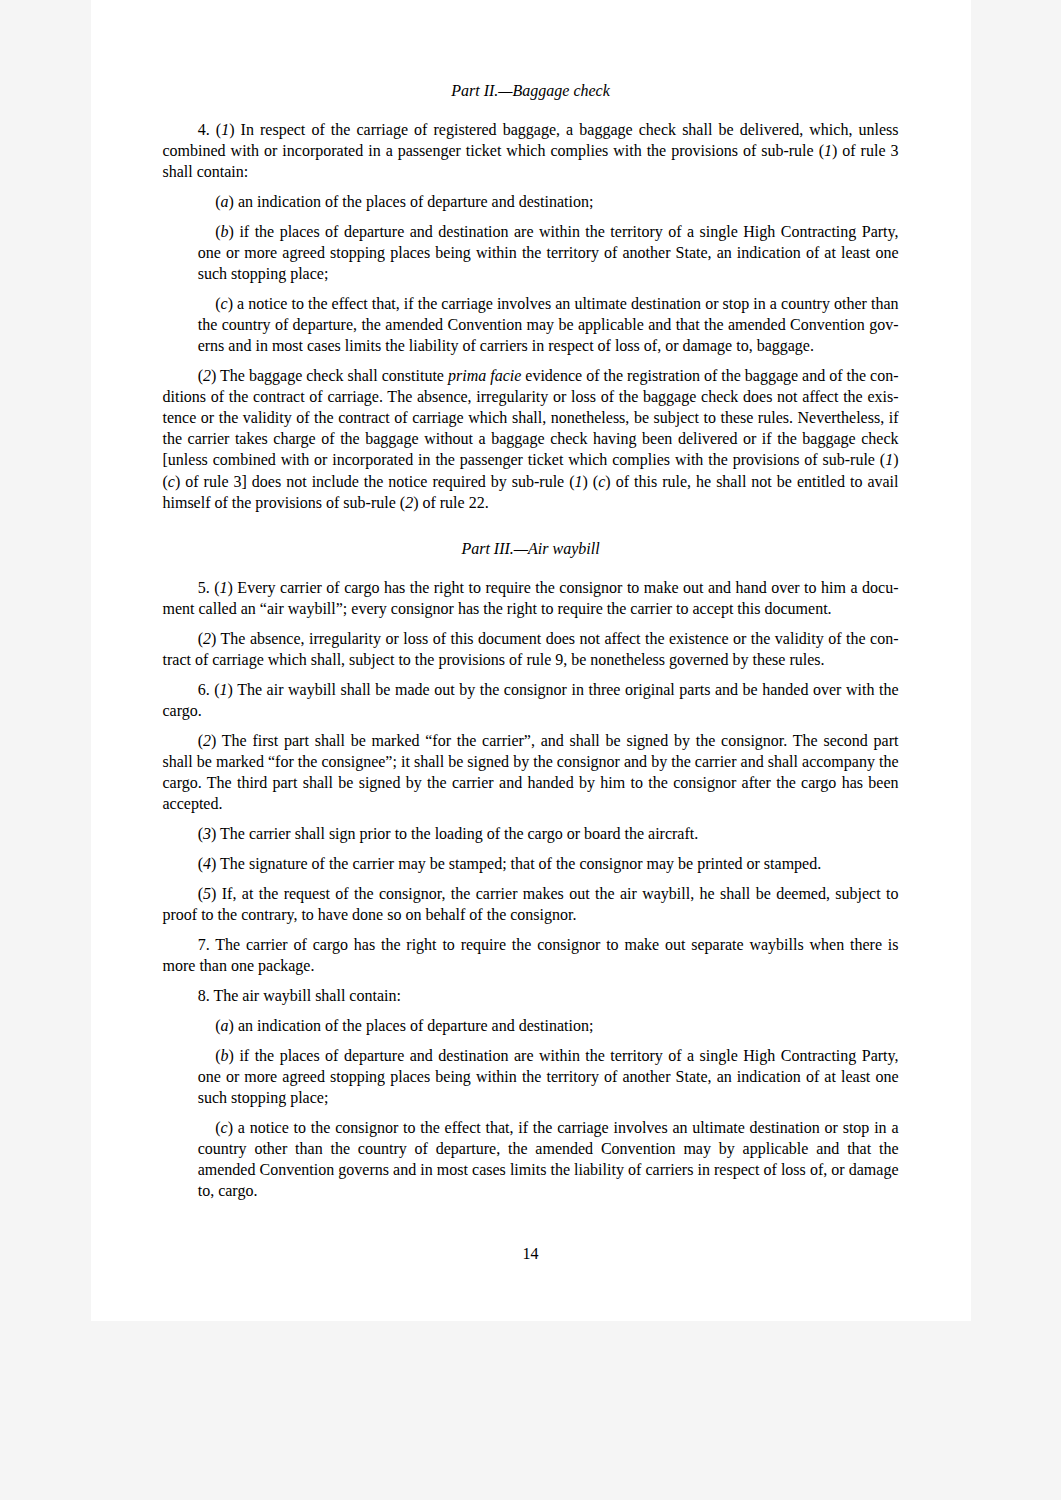Part II.—Baggage check
4. (1) In respect of the carriage of registered baggage, a baggage check shall be delivered, which, unless combined with or incorporated in a passenger ticket which complies with the provisions of sub-rule (1) of rule 3 shall contain:
(a) an indication of the places of departure and destination;
(b) if the places of departure and destination are within the territory of a single High Contracting Party, one or more agreed stopping places being within the territory of another State, an indication of at least one such stopping place;
(c) a notice to the effect that, if the carriage involves an ultimate destination or stop in a country other than the country of departure, the amended Convention may be applicable and that the amended Convention governs and in most cases limits the liability of carriers in respect of loss of, or damage to, baggage.
(2) The baggage check shall constitute prima facie evidence of the registration of the baggage and of the conditions of the contract of carriage. The absence, irregularity or loss of the baggage check does not affect the existence or the validity of the contract of carriage which shall, nonetheless, be subject to these rules. Nevertheless, if the carrier takes charge of the baggage without a baggage check having been delivered or if the baggage check [unless combined with or incorporated in the passenger ticket which complies with the provisions of sub-rule (1) (c) of rule 3] does not include the notice required by sub-rule (1) (c) of this rule, he shall not be entitled to avail himself of the provisions of sub-rule (2) of rule 22.
Part III.—Air waybill
5. (1) Every carrier of cargo has the right to require the consignor to make out and hand over to him a document called an “air waybill”; every consignor has the right to require the carrier to accept this document.
(2) The absence, irregularity or loss of this document does not affect the existence or the validity of the contract of carriage which shall, subject to the provisions of rule 9, be nonetheless governed by these rules.
6. (1) The air waybill shall be made out by the consignor in three original parts and be handed over with the cargo.
(2) The first part shall be marked “for the carrier”, and shall be signed by the consignor. The second part shall be marked “for the consignee”; it shall be signed by the consignor and by the carrier and shall accompany the cargo. The third part shall be signed by the carrier and handed by him to the consignor after the cargo has been accepted.
(3) The carrier shall sign prior to the loading of the cargo or board the aircraft.
(4) The signature of the carrier may be stamped; that of the consignor may be printed or stamped.
(5) If, at the request of the consignor, the carrier makes out the air waybill, he shall be deemed, subject to proof to the contrary, to have done so on behalf of the consignor.
7. The carrier of cargo has the right to require the consignor to make out separate waybills when there is more than one package.
8. The air waybill shall contain:
(a) an indication of the places of departure and destination;
(b) if the places of departure and destination are within the territory of a single High Contracting Party, one or more agreed stopping places being within the territory of another State, an indication of at least one such stopping place;
(c) a notice to the consignor to the effect that, if the carriage involves an ultimate destination or stop in a country other than the country of departure, the amended Convention may by applicable and that the amended Convention governs and in most cases limits the liability of carriers in respect of loss of, or damage to, cargo.
14